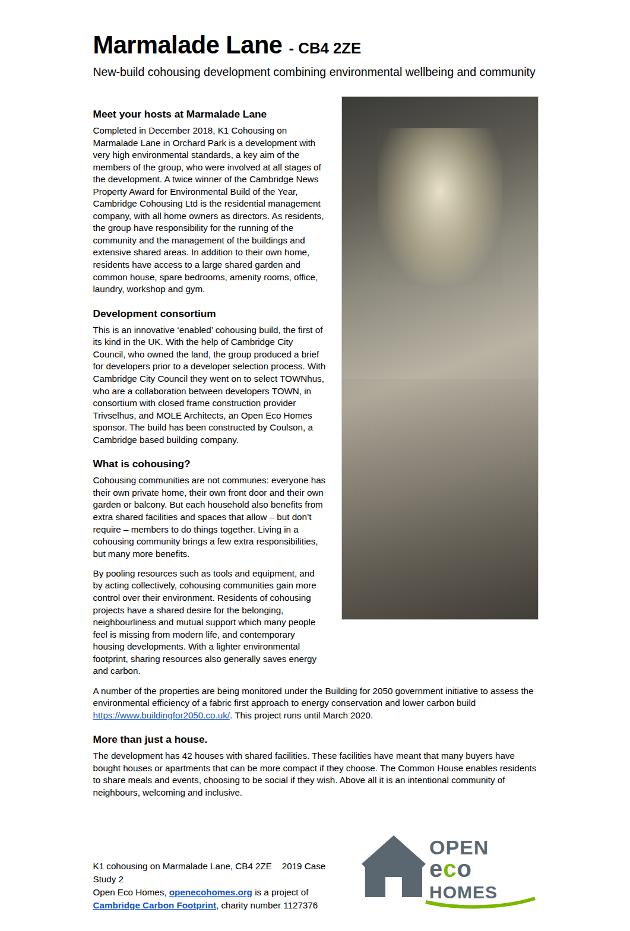Marmalade Lane - CB4 2ZE
New-build cohousing development combining environmental wellbeing and community
Meet your hosts at Marmalade Lane
Completed in December 2018, K1 Cohousing on Marmalade Lane in Orchard Park is a development with very high environmental standards, a key aim of the members of the group, who were involved at all stages of the development. A twice winner of the Cambridge News Property Award for Environmental Build of the Year, Cambridge Cohousing Ltd is the residential management company, with all home owners as directors. As residents, the group have responsibility for the running of the community and the management of the buildings and extensive shared areas. In addition to their own home, residents have access to a large shared garden and common house, spare bedrooms, amenity rooms, office, laundry, workshop and gym.
Development consortium
This is an innovative ‘enabled’ cohousing build, the first of its kind in the UK. With the help of Cambridge City Council, who owned the land, the group produced a brief for developers prior to a developer selection process. With Cambridge City Council they went on to select TOWNhus, who are a collaboration between developers TOWN, in consortium with closed frame construction provider Trivselhus, and MOLE Architects, an Open Eco Homes sponsor. The build has been constructed by Coulson, a Cambridge based building company.
What is cohousing?
Cohousing communities are not communes: everyone has their own private home, their own front door and their own garden or balcony. But each household also benefits from extra shared facilities and spaces that allow – but don’t require – members to do things together. Living in a cohousing community brings a few extra responsibilities, but many more benefits.
By pooling resources such as tools and equipment, and by acting collectively, cohousing communities gain more control over their environment. Residents of cohousing projects have a shared desire for the belonging, neighbourliness and mutual support which many people feel is missing from modern life, and contemporary housing developments. With a lighter environmental footprint, sharing resources also generally saves energy and carbon.
Residents in the Common House at Marmalade Lane
A number of the properties are being monitored under the Building for 2050 government initiative to assess the environmental efficiency of a fabric first approach to energy conservation and lower carbon build https://www.buildingfor2050.co.uk/. This project runs until March 2020.
More than just a house.
The development has 42 houses with shared facilities. These facilities have meant that many buyers have bought houses or apartments that can be more compact if they choose. The Common House enables residents to share meals and events, choosing to be social if they wish. Above all it is an intentional community of neighbours, welcoming and inclusive.
K1 cohousing on Marmalade Lane, CB4 2ZE 2019 Case Study 2
Open Eco Homes, openecohomes.org is a project of
Cambridge Carbon Footprint, charity number 1127376
OPEN eco HOMES